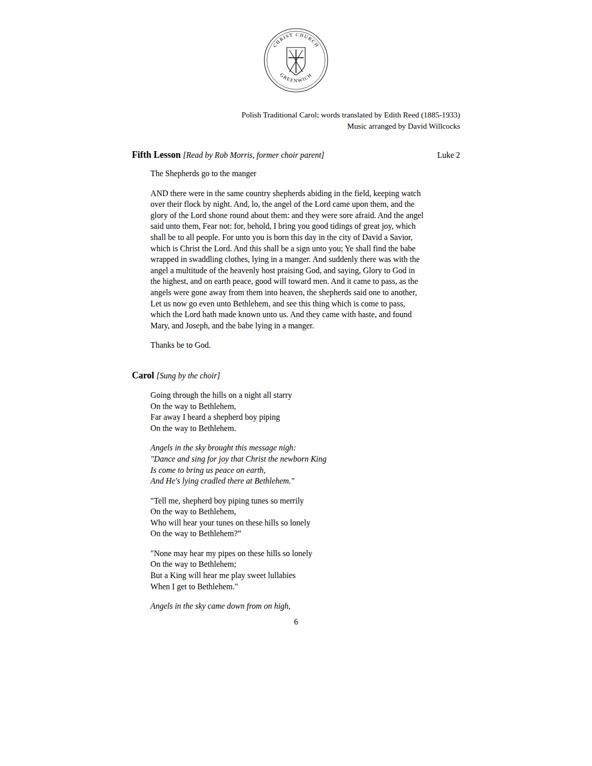CHRIST CHURCH GREENWICH
Polish Traditional Carol; words translated by Edith Reed (1885-1933)
Music arranged by David Willcocks
Fifth Lesson [Read by Rob Morris, former choir parent]
Luke 2
The Shepherds go to the manger
AND there were in the same country shepherds abiding in the field, keeping watch over their flock by night. And, lo, the angel of the Lord came upon them, and the glory of the Lord shone round about them: and they were sore afraid. And the angel said unto them, Fear not: for, behold, I bring you good tidings of great joy, which shall be to all people. For unto you is born this day in the city of David a Savior, which is Christ the Lord. And this shall be a sign unto you; Ye shall find the babe wrapped in swaddling clothes, lying in a manger. And suddenly there was with the angel a multitude of the heavenly host praising God, and saying, Glory to God in the highest, and on earth peace, good will toward men. And it came to pass, as the angels were gone away from them into heaven, the shepherds said one to another, Let us now go even unto Bethlehem, and see this thing which is come to pass, which the Lord hath made known unto us. And they came with haste, and found Mary, and Joseph, and the babe lying in a manger.
Thanks be to God.
Carol [Sung by the choir]
Going through the hills on a night all starry
On the way to Bethlehem,
Far away I heard a shepherd boy piping
On the way to Bethlehem.
Angels in the sky brought this message nigh:
"Dance and sing for joy that Christ the newborn King
Is come to bring us peace on earth,
And He's lying cradled there at Bethlehem."
"Tell me, shepherd boy piping tunes so merrily
On the way to Bethlehem,
Who will hear your tunes on these hills so lonely
On the way to Bethlehem?”
"None may hear my pipes on these hills so lonely
On the way to Bethlehem;
But a King will hear me play sweet lullabies
When I get to Bethlehem."
Angels in the sky came down from on high,
6